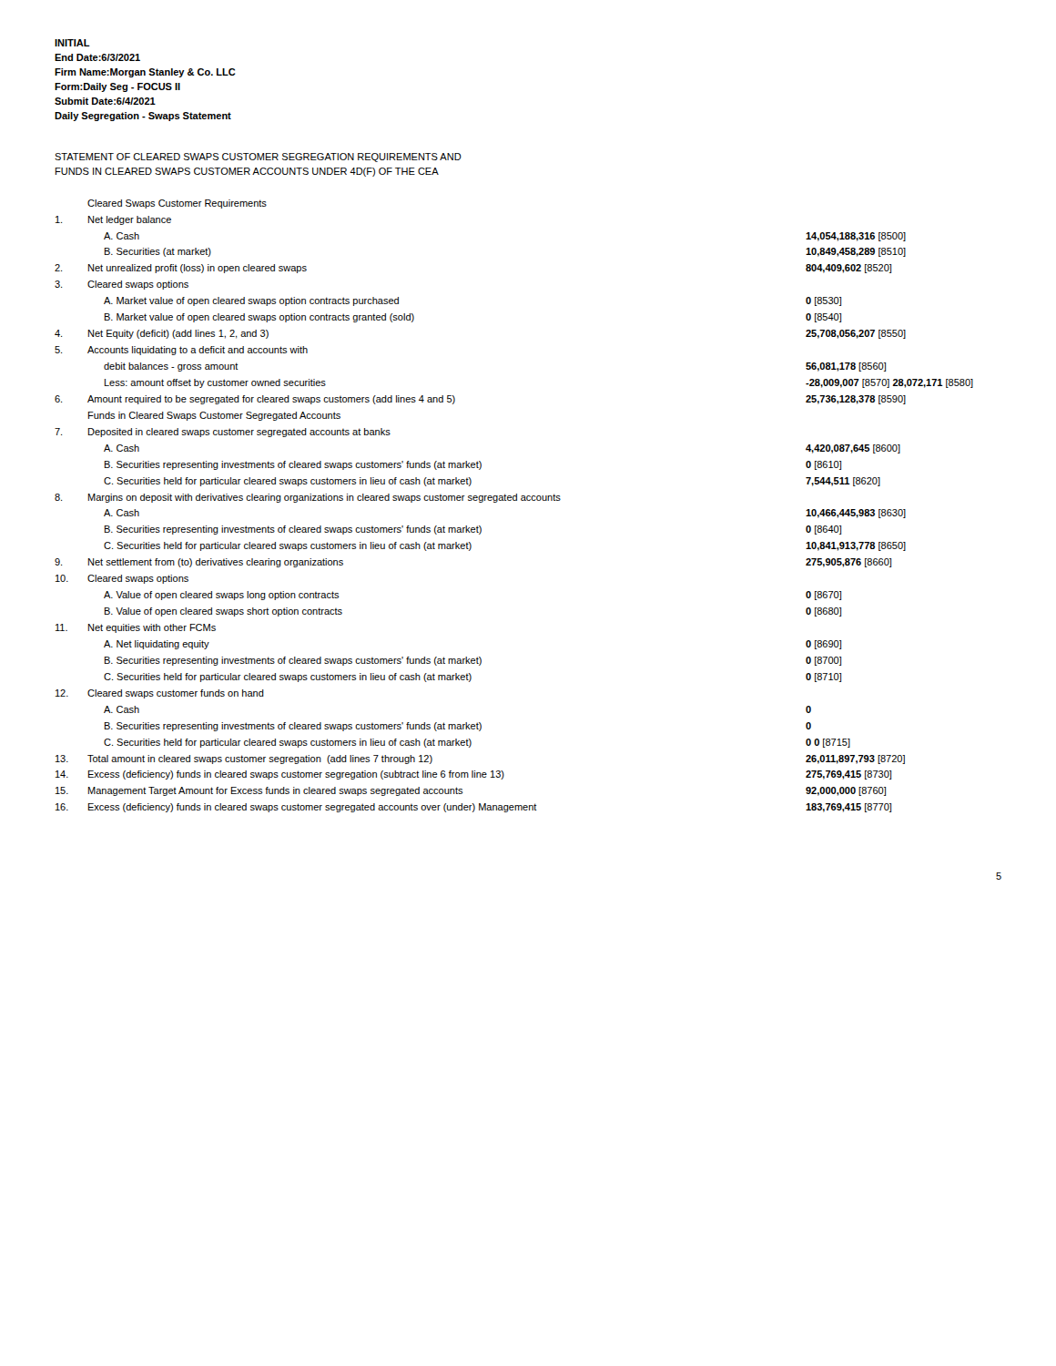INITIAL
End Date:6/3/2021
Firm Name:Morgan Stanley & Co. LLC
Form:Daily Seg - FOCUS II
Submit Date:6/4/2021
Daily Segregation - Swaps Statement
STATEMENT OF CLEARED SWAPS CUSTOMER SEGREGATION REQUIREMENTS AND
FUNDS IN CLEARED SWAPS CUSTOMER ACCOUNTS UNDER 4D(F) OF THE CEA
| | Cleared Swaps Customer Requirements | |
| 1. | Net ledger balance | |
| | A. Cash | 14,054,188,316 [8500] |
| | B. Securities (at market) | 10,849,458,289 [8510] |
| 2. | Net unrealized profit (loss) in open cleared swaps | 804,409,602 [8520] |
| 3. | Cleared swaps options | |
| | A. Market value of open cleared swaps option contracts purchased | 0 [8530] |
| | B. Market value of open cleared swaps option contracts granted (sold) | 0 [8540] |
| 4. | Net Equity (deficit) (add lines 1, 2, and 3) | 25,708,056,207 [8550] |
| 5. | Accounts liquidating to a deficit and accounts with | |
| | debit balances - gross amount | 56,081,178 [8560] |
| | Less: amount offset by customer owned securities | -28,009,007 [8570] 28,072,171 [8580] |
| 6. | Amount required to be segregated for cleared swaps customers (add lines 4 and 5) | 25,736,128,378 [8590] |
| | Funds in Cleared Swaps Customer Segregated Accounts | |
| 7. | Deposited in cleared swaps customer segregated accounts at banks | |
| | A. Cash | 4,420,087,645 [8600] |
| | B. Securities representing investments of cleared swaps customers' funds (at market) | 0 [8610] |
| | C. Securities held for particular cleared swaps customers in lieu of cash (at market) | 7,544,511 [8620] |
| 8. | Margins on deposit with derivatives clearing organizations in cleared swaps customer segregated accounts | |
| | A. Cash | 10,466,445,983 [8630] |
| | B. Securities representing investments of cleared swaps customers' funds (at market) | 0 [8640] |
| | C. Securities held for particular cleared swaps customers in lieu of cash (at market) | 10,841,913,778 [8650] |
| 9. | Net settlement from (to) derivatives clearing organizations | 275,905,876 [8660] |
| 10. | Cleared swaps options | |
| | A. Value of open cleared swaps long option contracts | 0 [8670] |
| | B. Value of open cleared swaps short option contracts | 0 [8680] |
| 11. | Net equities with other FCMs | |
| | A. Net liquidating equity | 0 [8690] |
| | B. Securities representing investments of cleared swaps customers' funds (at market) | 0 [8700] |
| | C. Securities held for particular cleared swaps customers in lieu of cash (at market) | 0 [8710] |
| 12. | Cleared swaps customer funds on hand | |
| | A. Cash | 0 |
| | B. Securities representing investments of cleared swaps customers' funds (at market) | 0 |
| | C. Securities held for particular cleared swaps customers in lieu of cash (at market) | 0 0 [8715] |
| 13. | Total amount in cleared swaps customer segregation (add lines 7 through 12) | 26,011,897,793 [8720] |
| 14. | Excess (deficiency) funds in cleared swaps customer segregation (subtract line 6 from line 13) | 275,769,415 [8730] |
| 15. | Management Target Amount for Excess funds in cleared swaps segregated accounts | 92,000,000 [8760] |
| 16. | Excess (deficiency) funds in cleared swaps customer segregated accounts over (under) Management | 183,769,415 [8770] |
5